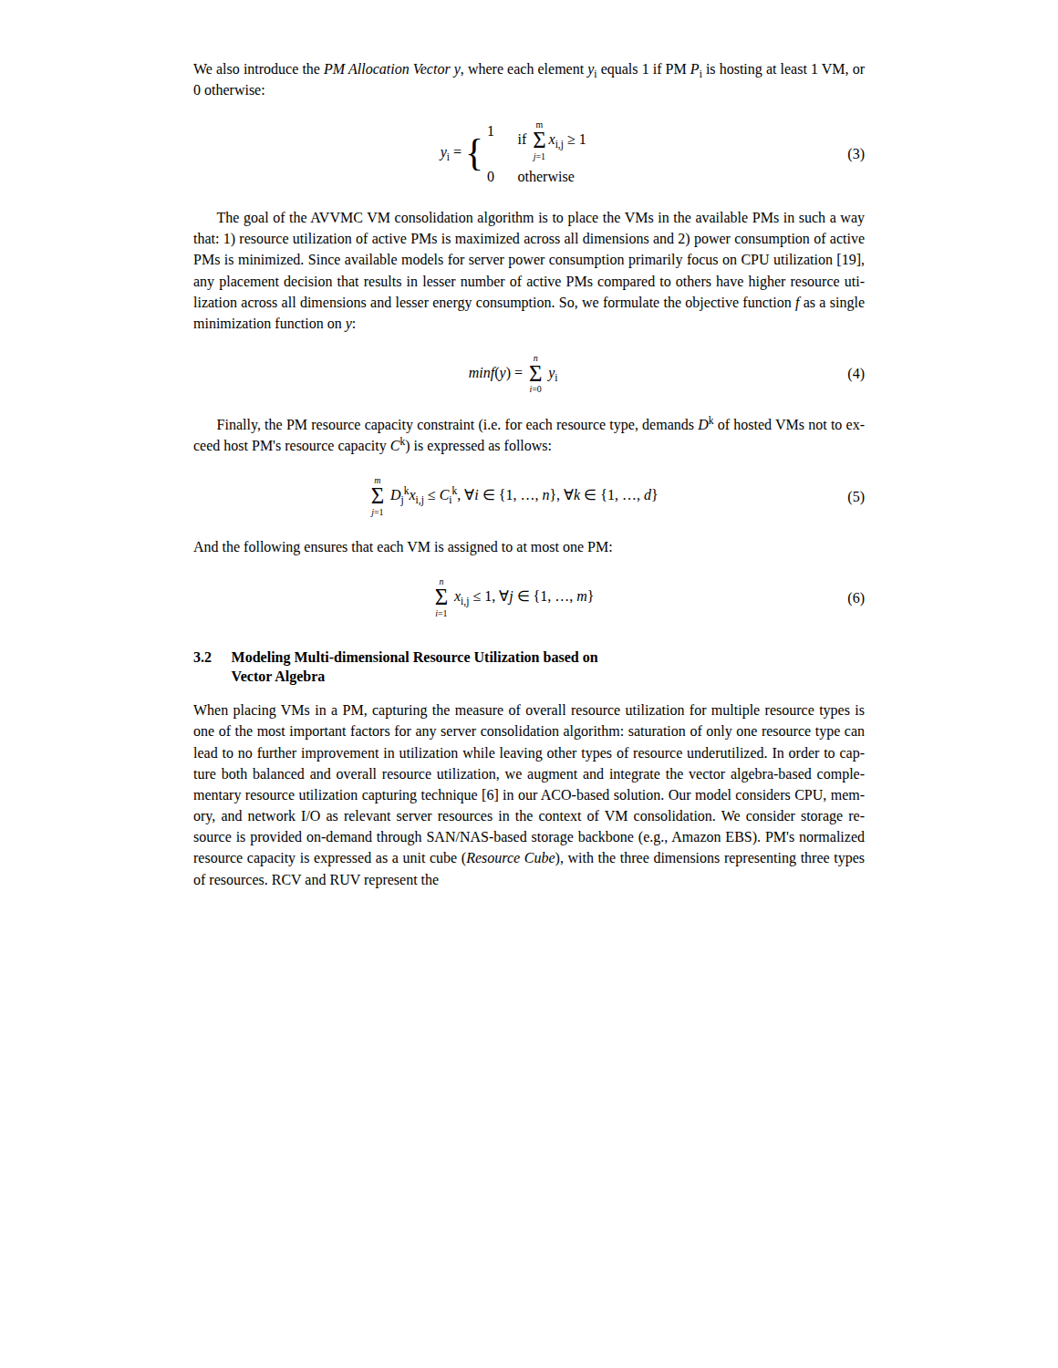We also introduce the PM Allocation Vector y, where each element yi equals 1 if PM Pi is hosting at least 1 VM, or 0 otherwise:
yi = { 1 if mΣj=1 xi,j ≥ 1 0 otherwise
(3)
The goal of the AVVMC VM consolidation algorithm is to place the VMs in the available PMs in such a way that: 1) resource utilization of active PMs is maximized across all dimensions and 2) power consumption of active PMs is minimized. Since available models for server power consumption primarily focus on CPU utilization [19], any placement decision that results in lesser number of active PMs compared to others have higher resource utilization across all dimensions and lesser energy consumption. So, we formulate the objective function f as a single minimization function on y:
minf(y) = nΣi=0 yi
(4)
Finally, the PM resource capacity constraint (i.e. for each resource type, demands Dk of hosted VMs not to exceed host PM's resource capacity Ck) is expressed as follows:
mΣj=1 Djkxi,j ≤ Cik, ∀i ∈ {1, …, n}, ∀k ∈ {1, …, d}
(5)
And the following ensures that each VM is assigned to at most one PM:
nΣi=1 xi,j ≤ 1, ∀j ∈ {1, …, m}
(6)
3.2 Modeling Multi-dimensional Resource Utilization based on
Vector Algebra
When placing VMs in a PM, capturing the measure of overall resource utilization for multiple resource types is one of the most important factors for any server consolidation algorithm: saturation of only one resource type can lead to no further improvement in utilization while leaving other types of resource underutilized. In order to capture both balanced and overall resource utilization, we augment and integrate the vector algebra-based complementary resource utilization capturing technique [6] in our ACO-based solution. Our model considers CPU, memory, and network I/O as relevant server resources in the context of VM consolidation. We consider storage resource is provided on-demand through SAN/NAS-based storage backbone (e.g., Amazon EBS). PM's normalized resource capacity is expressed as a unit cube (Resource Cube), with the three dimensions representing three types of resources. RCV and RUV represent the